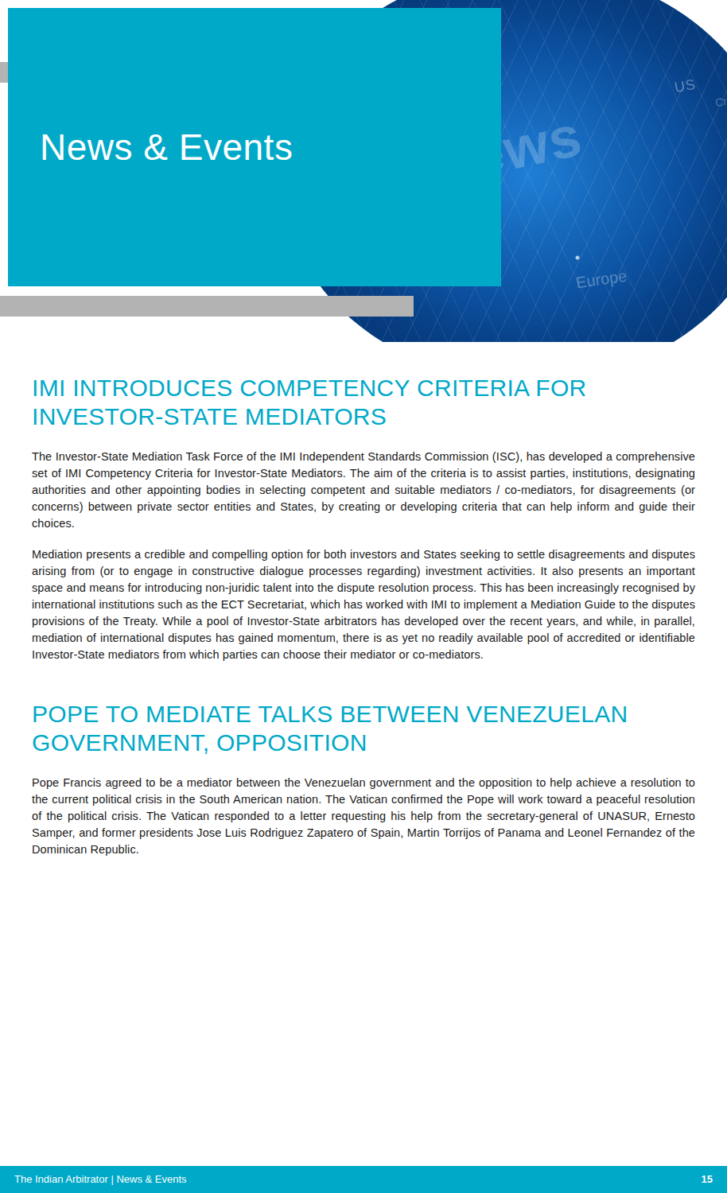US Europe Crime
News & Events
IMI INTRODUCES COMPETENCY CRITERIA FOR INVESTOR-STATE MEDIATORS
The Investor-State Mediation Task Force of the IMI Independent Standards Commission (ISC), has developed a comprehensive set of IMI Competency Criteria for Investor-State Mediators. The aim of the criteria is to assist parties, institutions, designating authorities and other appointing bodies in selecting competent and suitable mediators / co-mediators, for disagreements (or concerns) between private sector entities and States, by creating or developing criteria that can help inform and guide their choices.
Mediation presents a credible and compelling option for both investors and States seeking to settle disagreements and disputes arising from (or to engage in constructive dialogue processes regarding) investment activities. It also presents an important space and means for introducing non-juridic talent into the dispute resolution process. This has been increasingly recognised by international institutions such as the ECT Secretariat, which has worked with IMI to implement a Mediation Guide to the disputes provisions of the Treaty. While a pool of Investor-State arbitrators has developed over the recent years, and while, in parallel, mediation of international disputes has gained momentum, there is as yet no readily available pool of accredited or identifiable Investor-State mediators from which parties can choose their mediator or co-mediators.
POPE TO MEDIATE TALKS BETWEEN VENEZUELAN GOVERNMENT, OPPOSITION
Pope Francis agreed to be a mediator between the Venezuelan government and the opposition to help achieve a resolution to the current political crisis in the South American nation. The Vatican confirmed the Pope will work toward a peaceful resolution of the political crisis. The Vatican responded to a letter requesting his help from the secretary-general of UNASUR, Ernesto Samper, and former presidents Jose Luis Rodriguez Zapatero of Spain, Martin Torrijos of Panama and Leonel Fernandez of the Dominican Republic.
The Indian Arbitrator | News & Events 15